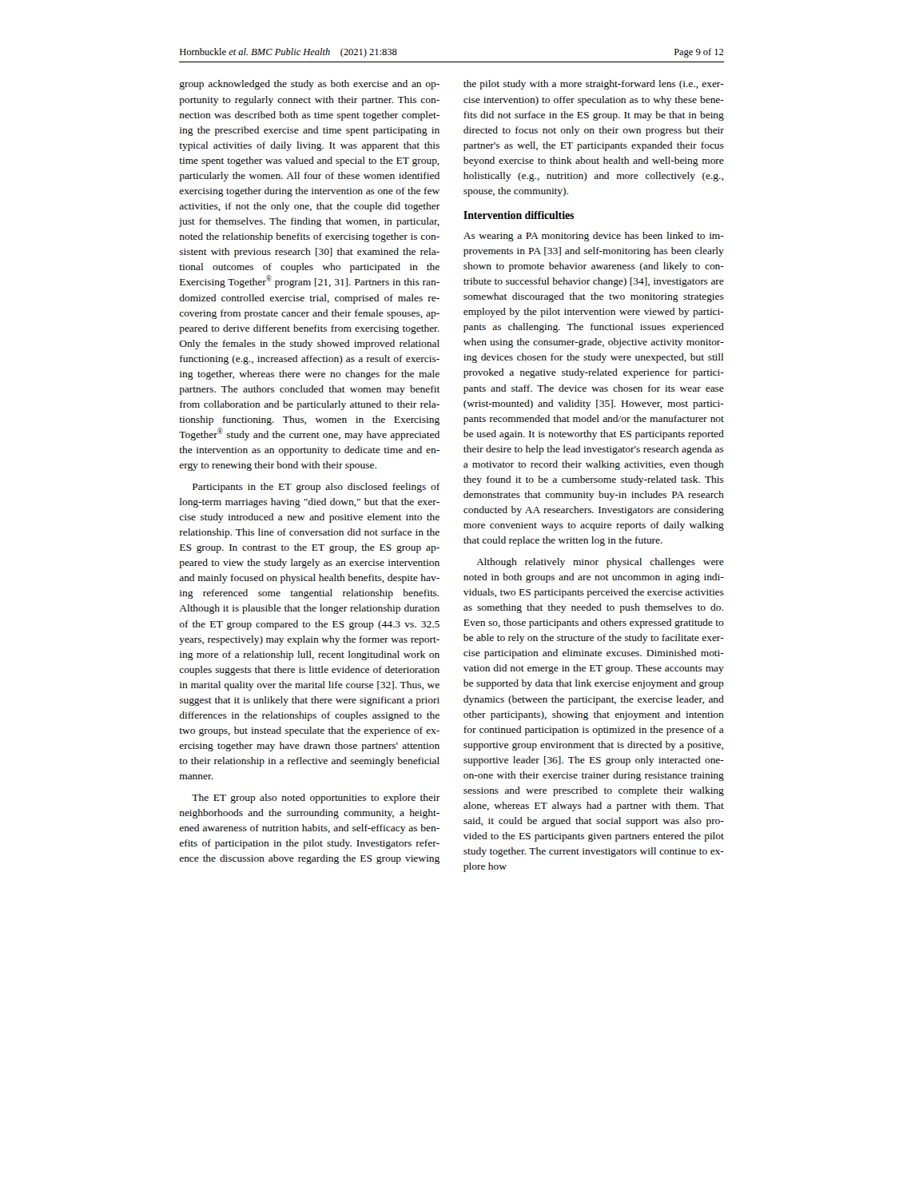Hornbuckle et al. BMC Public Health (2021) 21:838
Page 9 of 12
group acknowledged the study as both exercise and an opportunity to regularly connect with their partner. This connection was described both as time spent together completing the prescribed exercise and time spent participating in typical activities of daily living. It was apparent that this time spent together was valued and special to the ET group, particularly the women. All four of these women identified exercising together during the intervention as one of the few activities, if not the only one, that the couple did together just for themselves. The finding that women, in particular, noted the relationship benefits of exercising together is consistent with previous research [30] that examined the relational outcomes of couples who participated in the Exercising Together® program [21, 31]. Partners in this randomized controlled exercise trial, comprised of males recovering from prostate cancer and their female spouses, appeared to derive different benefits from exercising together. Only the females in the study showed improved relational functioning (e.g., increased affection) as a result of exercising together, whereas there were no changes for the male partners. The authors concluded that women may benefit from collaboration and be particularly attuned to their relationship functioning. Thus, women in the Exercising Together® study and the current one, may have appreciated the intervention as an opportunity to dedicate time and energy to renewing their bond with their spouse.
Participants in the ET group also disclosed feelings of long-term marriages having "died down," but that the exercise study introduced a new and positive element into the relationship. This line of conversation did not surface in the ES group. In contrast to the ET group, the ES group appeared to view the study largely as an exercise intervention and mainly focused on physical health benefits, despite having referenced some tangential relationship benefits. Although it is plausible that the longer relationship duration of the ET group compared to the ES group (44.3 vs. 32.5 years, respectively) may explain why the former was reporting more of a relationship lull, recent longitudinal work on couples suggests that there is little evidence of deterioration in marital quality over the marital life course [32]. Thus, we suggest that it is unlikely that there were significant a priori differences in the relationships of couples assigned to the two groups, but instead speculate that the experience of exercising together may have drawn those partners' attention to their relationship in a reflective and seemingly beneficial manner.
The ET group also noted opportunities to explore their neighborhoods and the surrounding community, a heightened awareness of nutrition habits, and self-efficacy as benefits of participation in the pilot study. Investigators reference the discussion above regarding the ES group viewing the pilot study with a more straight-forward lens (i.e., exercise intervention) to offer speculation as to why these benefits did not surface in the ES group. It may be that in being directed to focus not only on their own progress but their partner's as well, the ET participants expanded their focus beyond exercise to think about health and well-being more holistically (e.g., nutrition) and more collectively (e.g., spouse, the community).
Intervention difficulties
As wearing a PA monitoring device has been linked to improvements in PA [33] and self-monitoring has been clearly shown to promote behavior awareness (and likely to contribute to successful behavior change) [34], investigators are somewhat discouraged that the two monitoring strategies employed by the pilot intervention were viewed by participants as challenging. The functional issues experienced when using the consumer-grade, objective activity monitoring devices chosen for the study were unexpected, but still provoked a negative study-related experience for participants and staff. The device was chosen for its wear ease (wrist-mounted) and validity [35]. However, most participants recommended that model and/or the manufacturer not be used again. It is noteworthy that ES participants reported their desire to help the lead investigator's research agenda as a motivator to record their walking activities, even though they found it to be a cumbersome study-related task. This demonstrates that community buy-in includes PA research conducted by AA researchers. Investigators are considering more convenient ways to acquire reports of daily walking that could replace the written log in the future.
Although relatively minor physical challenges were noted in both groups and are not uncommon in aging individuals, two ES participants perceived the exercise activities as something that they needed to push themselves to do. Even so, those participants and others expressed gratitude to be able to rely on the structure of the study to facilitate exercise participation and eliminate excuses. Diminished motivation did not emerge in the ET group. These accounts may be supported by data that link exercise enjoyment and group dynamics (between the participant, the exercise leader, and other participants), showing that enjoyment and intention for continued participation is optimized in the presence of a supportive group environment that is directed by a positive, supportive leader [36]. The ES group only interacted one-on-one with their exercise trainer during resistance training sessions and were prescribed to complete their walking alone, whereas ET always had a partner with them. That said, it could be argued that social support was also provided to the ES participants given partners entered the pilot study together. The current investigators will continue to explore how